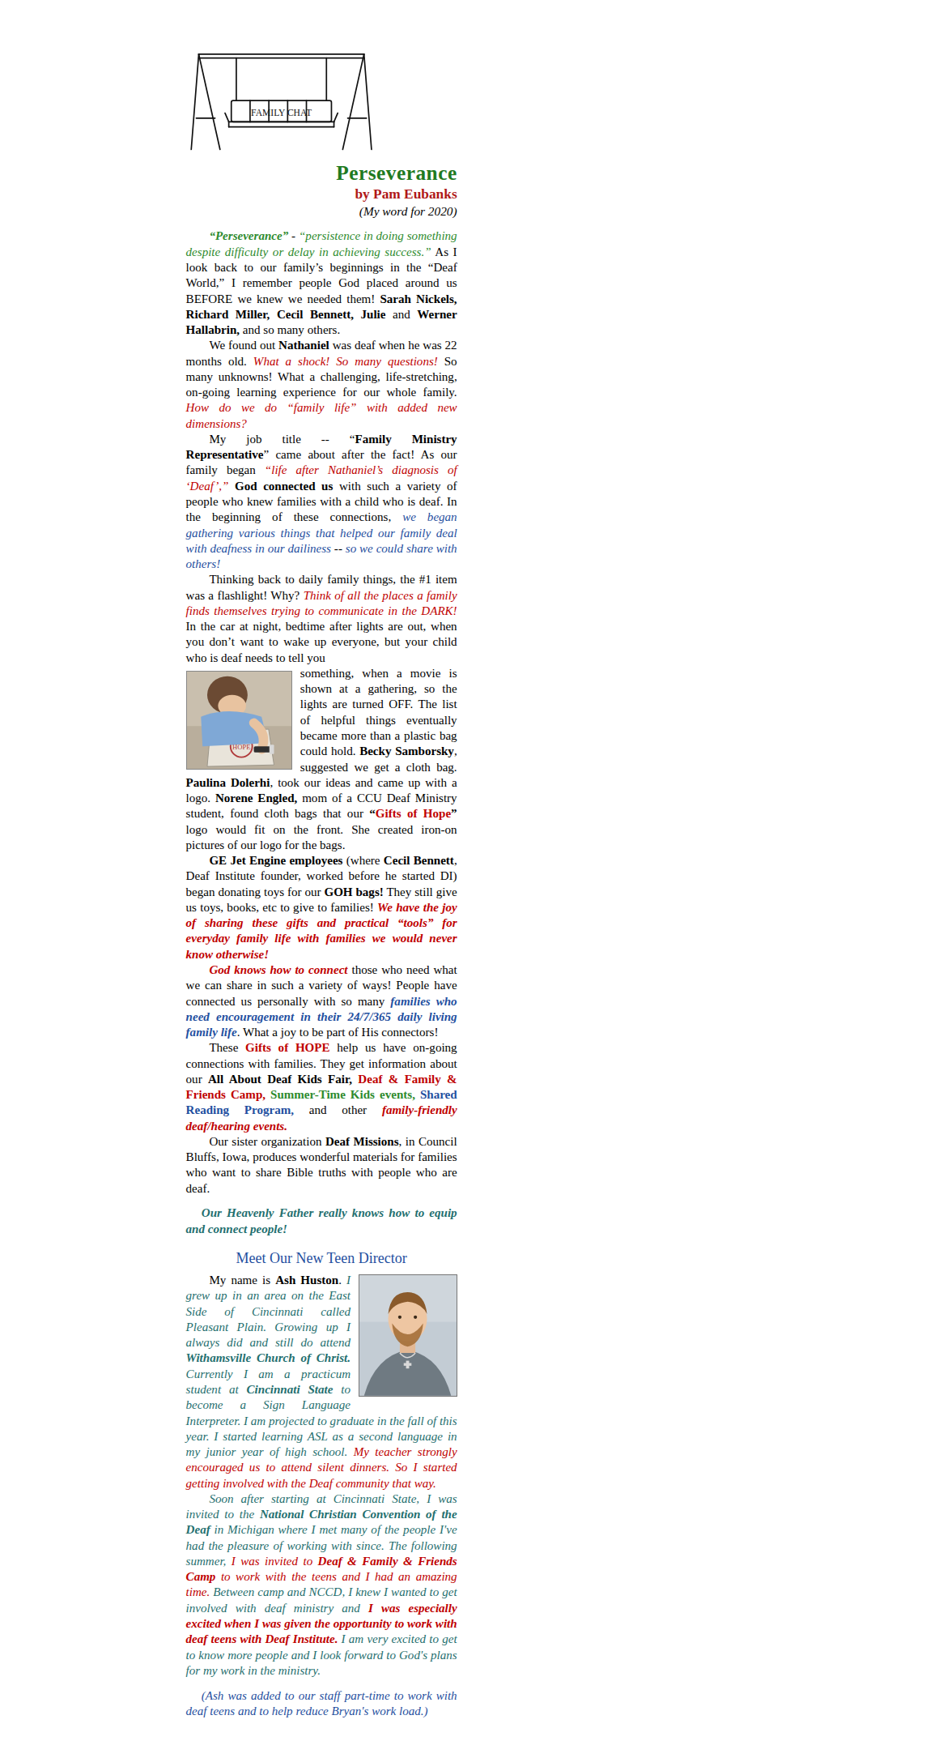FAMILY CHAT
Perseverance
by Pam Eubanks
(My word for 2020)
“Perseverance” - “persistence in doing something despite difficulty or delay in achieving success.” As I look back to our family’s beginnings in the “Deaf World,” I remember people God placed around us BEFORE we knew we needed them! Sarah Nickels, Richard Miller, Cecil Bennett, Julie and Werner Hallabrin, and so many others.
We found out Nathaniel was deaf when he was 22 months old. What a shock! So many questions! So many unknowns! What a challenging, life-stretching, on-going learning experience for our whole family. How do we do “family life” with added new dimensions?
My job title -- “Family Ministry Representative” came about after the fact! As our family began “life after Nathaniel’s diagnosis of ‘Deaf’,” God connected us with such a variety of people who knew families with a child who is deaf. In the beginning of these connections, we began gathering various things that helped our family deal with deafness in our dailiness -- so we could share with others!
Thinking back to daily family things, the #1 item was a flashlight! Why? Think of all the places a family finds themselves trying to communicate in the DARK! In the car at night, bedtime after lights are out, when you don’t want to wake up everyone, but your child who is deaf needs to tell you
HOPE
something, when a movie is shown at a gathering, so the lights are turned OFF. The list of helpful things eventually became more than a plastic bag could hold. Becky Samborsky, suggested we get a cloth bag. Paulina Dolerhi, took our ideas and came up with a logo. Norene Engled, mom of a CCU Deaf Ministry student, found cloth bags that our “Gifts of Hope” logo would fit on the front. She created iron-on pictures of our logo for the bags.
GE Jet Engine employees (where Cecil Bennett, Deaf Institute founder, worked before he started DI) began donating toys for our GOH bags! They still give us toys, books, etc to give to families! We have the joy of sharing these gifts and practical “tools” for everyday family life with families we would never know otherwise!
God knows how to connect those who need what we can share in such a variety of ways! People have connected us personally with so many families who need encouragement in their 24/7/365 daily living family life. What a joy to be part of His connectors!
These Gifts of HOPE help us have on-going connections with families. They get information about our All About Deaf Kids Fair, Deaf & Family & Friends Camp, Summer-Time Kids events, Shared Reading Program, and other family-friendly deaf/hearing events.
Our sister organization Deaf Missions, in Council Bluffs, Iowa, produces wonderful materials for families who want to share Bible truths with people who are deaf.
Our Heavenly Father really knows how to equip and connect people!
Meet Our New Teen Director
My name is Ash Huston. I grew up in an area on the East Side of Cincinnati called Pleasant Plain. Growing up I always did and still do attend Withamsville Church of Christ. Currently I am a practicum student at Cincinnati State to become a Sign Language Interpreter. I am projected to graduate in the fall of this year. I started learning ASL as a second language in my junior year of high school. My teacher strongly encouraged us to attend silent dinners. So I started getting involved with the Deaf community that way.
Soon after starting at Cincinnati State, I was invited to the National Christian Convention of the Deaf in Michigan where I met many of the people I've had the pleasure of working with since. The following summer, I was invited to Deaf & Family & Friends Camp to work with the teens and I had an amazing time. Between camp and NCCD, I knew I wanted to get involved with deaf ministry and I was especially excited when I was given the opportunity to work with deaf teens with Deaf Institute. I am very excited to get to know more people and I look forward to God's plans for my work in the ministry.
(Ash was added to our staff part-time to work with deaf teens and to help reduce Bryan's work load.)